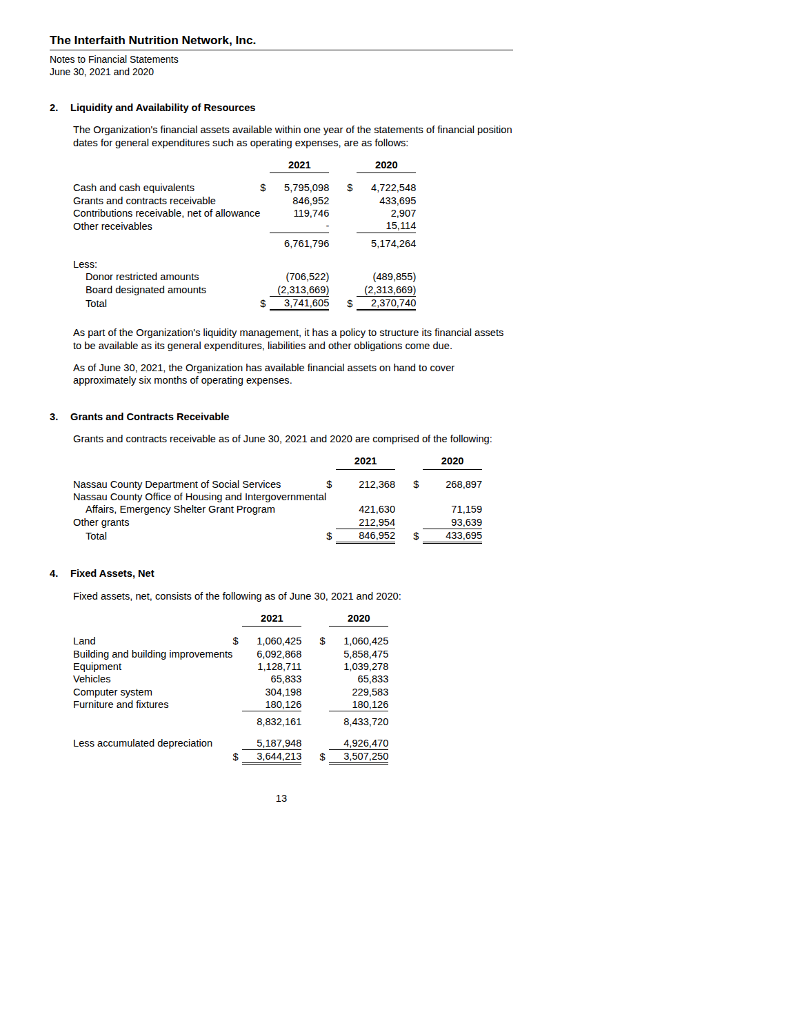The Interfaith Nutrition Network, Inc.
Notes to Financial Statements
June 30, 2021 and 2020
2. Liquidity and Availability of Resources
The Organization's financial assets available within one year of the statements of financial position dates for general expenditures such as operating expenses, are as follows:
| | | 2021 | | | 2020 |
| Cash and cash equivalents | $ | 5,795,098 | | $ | 4,722,548 |
| Grants and contracts receivable | | 846,952 | | | 433,695 |
| Contributions receivable, net of allowance | | 119,746 | | | 2,907 |
| Other receivables | | - | | | 15,114 |
| | | 6,761,796 | | | 5,174,264 |
| Less: | | | | | |
| Donor restricted amounts | | (706,522) | | | (489,855) |
| Board designated amounts | | (2,313,669) | | | (2,313,669) |
| Total | $ | 3,741,605 | | $ | 2,370,740 |
As part of the Organization's liquidity management, it has a policy to structure its financial assets to be available as its general expenditures, liabilities and other obligations come due.
As of June 30, 2021, the Organization has available financial assets on hand to cover approximately six months of operating expenses.
3. Grants and Contracts Receivable
Grants and contracts receivable as of June 30, 2021 and 2020 are comprised of the following:
| | | 2021 | | | 2020 |
| Nassau County Department of Social Services | $ | 212,368 | | $ | 268,897 |
| Nassau County Office of Housing and Intergovernmental | | | | | |
| Affairs, Emergency Shelter Grant Program | | 421,630 | | | 71,159 |
| Other grants | | 212,954 | | | 93,639 |
| Total | $ | 846,952 | | $ | 433,695 |
4. Fixed Assets, Net
Fixed assets, net, consists of the following as of June 30, 2021 and 2020:
| | | 2021 | | | 2020 |
| Land | $ | 1,060,425 | | $ | 1,060,425 |
| Building and building improvements | | 6,092,868 | | | 5,858,475 |
| Equipment | | 1,128,711 | | | 1,039,278 |
| Vehicles | | 65,833 | | | 65,833 |
| Computer system | | 304,198 | | | 229,583 |
| Furniture and fixtures | | 180,126 | | | 180,126 |
| | | 8,832,161 | | | 8,433,720 |
| Less accumulated depreciation | | 5,187,948 | | | 4,926,470 |
| | $ | 3,644,213 | | $ | 3,507,250 |
13